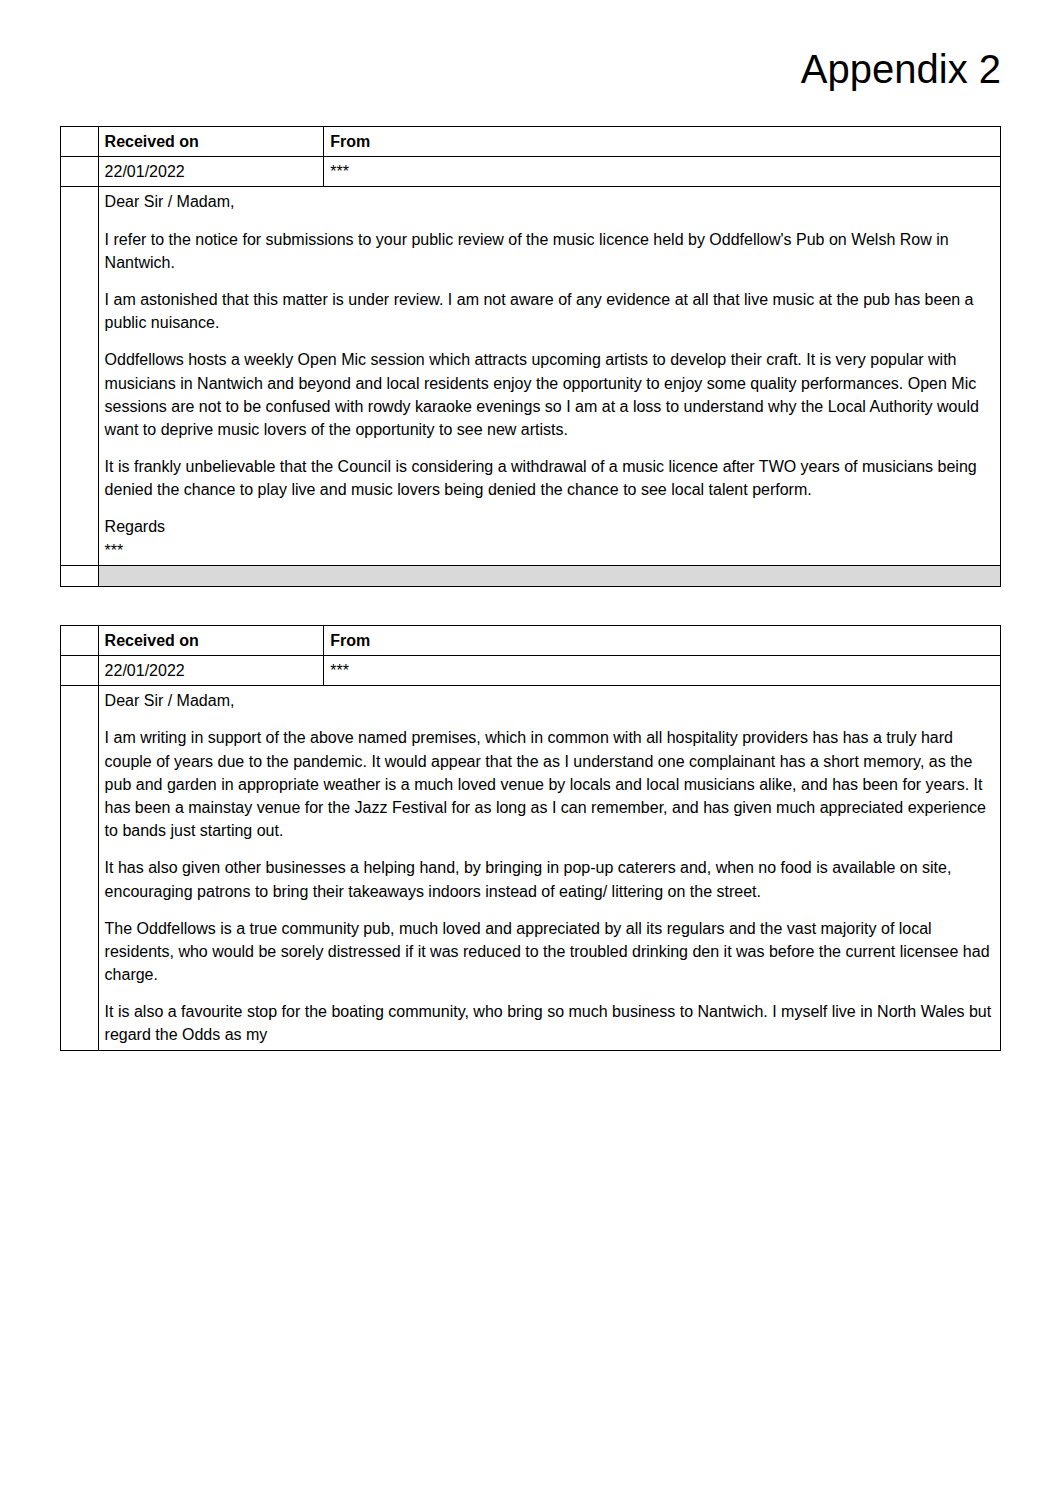Appendix 2
| | Received on | From |
| | 22/01/2022 | *** |
| | Dear Sir / Madam, I refer to the notice for submissions to your public review of the music licence held by Oddfellow's Pub on Welsh Row in Nantwich. I am astonished that this matter is under review. I am not aware of any evidence at all that live music at the pub has been a public nuisance. Oddfellows hosts a weekly Open Mic session which attracts upcoming artists to develop their craft. It is very popular with musicians in Nantwich and beyond and local residents enjoy the opportunity to enjoy some quality performances. Open Mic sessions are not to be confused with rowdy karaoke evenings so I am at a loss to understand why the Local Authority would want to deprive music lovers of the opportunity to see new artists. It is frankly unbelievable that the Council is considering a withdrawal of a music licence after TWO years of musicians being denied the chance to play live and music lovers being denied the chance to see local talent perform. Regards *** |
| | Received on | From |
| | 22/01/2022 | *** |
| | Dear Sir / Madam, I am writing in support of the above named premises, which in common with all hospitality providers has has a truly hard couple of years due to the pandemic. It would appear that the as I understand one complainant has a short memory, as the pub and garden in appropriate weather is a much loved venue by locals and local musicians alike, and has been for years. It has been a mainstay venue for the Jazz Festival for as long as I can remember, and has given much appreciated experience to bands just starting out. It has also given other businesses a helping hand, by bringing in pop-up caterers and, when no food is available on site, encouraging patrons to bring their takeaways indoors instead of eating/ littering on the street. The Oddfellows is a true community pub, much loved and appreciated by all its regulars and the vast majority of local residents, who would be sorely distressed if it was reduced to the troubled drinking den it was before the current licensee had charge. It is also a favourite stop for the boating community, who bring so much business to Nantwich. I myself live in North Wales but regard the Odds as my |